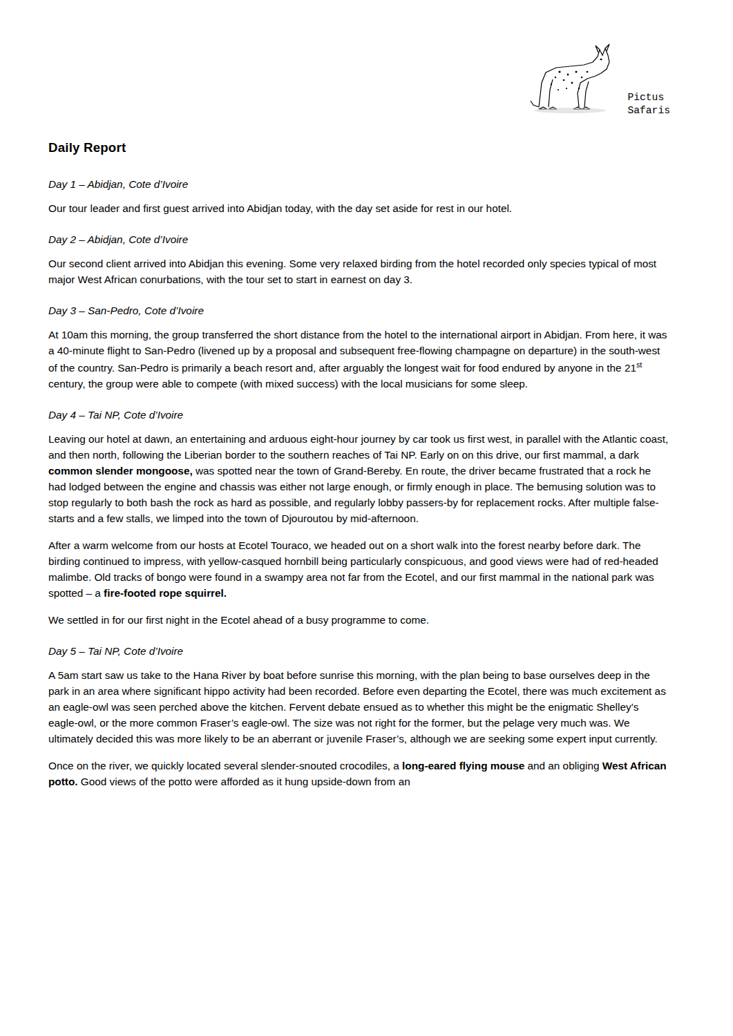Pictus
Safaris
Daily Report
Day 1 – Abidjan, Cote d’Ivoire
Our tour leader and first guest arrived into Abidjan today, with the day set aside for rest in our hotel.
Day 2 – Abidjan, Cote d’Ivoire
Our second client arrived into Abidjan this evening. Some very relaxed birding from the hotel recorded only species typical of most major West African conurbations, with the tour set to start in earnest on day 3.
Day 3 – San-Pedro, Cote d’Ivoire
At 10am this morning, the group transferred the short distance from the hotel to the international airport in Abidjan. From here, it was a 40-minute flight to San-Pedro (livened up by a proposal and subsequent free-flowing champagne on departure) in the south-west of the country. San-Pedro is primarily a beach resort and, after arguably the longest wait for food endured by anyone in the 21st century, the group were able to compete (with mixed success) with the local musicians for some sleep.
Day 4 – Tai NP, Cote d’Ivoire
Leaving our hotel at dawn, an entertaining and arduous eight-hour journey by car took us first west, in parallel with the Atlantic coast, and then north, following the Liberian border to the southern reaches of Tai NP. Early on on this drive, our first mammal, a dark common slender mongoose, was spotted near the town of Grand-Bereby. En route, the driver became frustrated that a rock he had lodged between the engine and chassis was either not large enough, or firmly enough in place. The bemusing solution was to stop regularly to both bash the rock as hard as possible, and regularly lobby passers-by for replacement rocks. After multiple false-starts and a few stalls, we limped into the town of Djouroutou by mid-afternoon.
After a warm welcome from our hosts at Ecotel Touraco, we headed out on a short walk into the forest nearby before dark. The birding continued to impress, with yellow-casqued hornbill being particularly conspicuous, and good views were had of red-headed malimbe. Old tracks of bongo were found in a swampy area not far from the Ecotel, and our first mammal in the national park was spotted – a fire-footed rope squirrel.
We settled in for our first night in the Ecotel ahead of a busy programme to come.
Day 5 – Tai NP, Cote d’Ivoire
A 5am start saw us take to the Hana River by boat before sunrise this morning, with the plan being to base ourselves deep in the park in an area where significant hippo activity had been recorded. Before even departing the Ecotel, there was much excitement as an eagle-owl was seen perched above the kitchen. Fervent debate ensued as to whether this might be the enigmatic Shelley’s eagle-owl, or the more common Fraser’s eagle-owl. The size was not right for the former, but the pelage very much was. We ultimately decided this was more likely to be an aberrant or juvenile Fraser’s, although we are seeking some expert input currently.
Once on the river, we quickly located several slender-snouted crocodiles, a long-eared flying mouse and an obliging West African potto. Good views of the potto were afforded as it hung upside-down from an